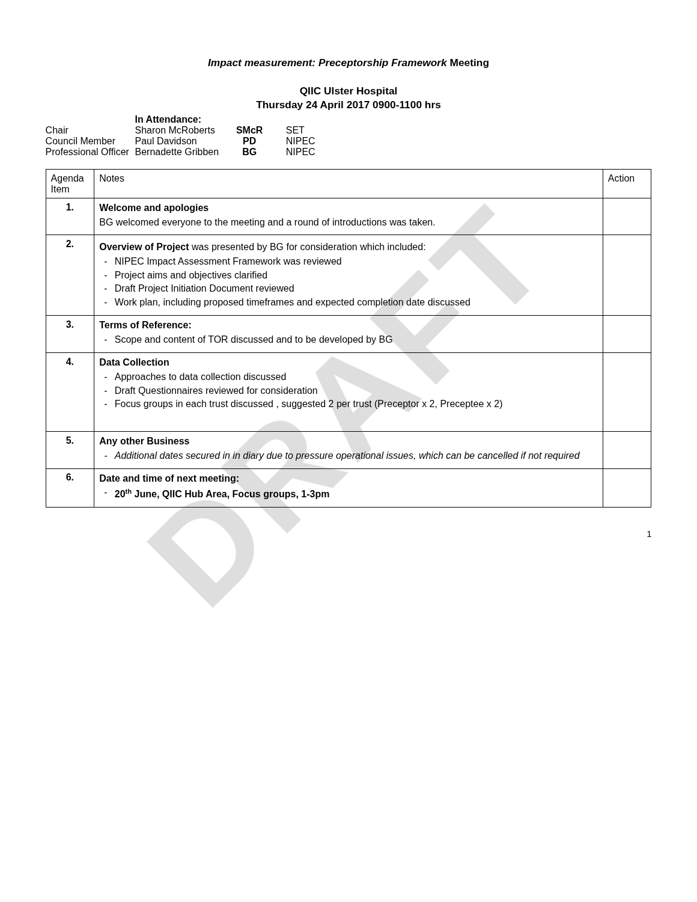DRAFT
Impact measurement: Preceptorship Framework Meeting
QIIC Ulster Hospital
Thursday 24 April 2017 0900-1100 hrs
| | In Attendance: | | |
| Chair | Sharon McRoberts | SMcR | SET |
| Council Member | Paul Davidson | PD | NIPEC |
| Professional Officer | Bernadette Gribben | BG | NIPEC |
| Agenda Item | Notes | Action |
| --- | --- | --- |
| 1. | Welcome and apologies BG welcomed everyone to the meeting and a round of introductions was taken. | |
| 2. | Overview of Project was presented by BG for consideration which included: NIPEC Impact Assessment Framework was reviewed Project aims and objectives clarified Draft Project Initiation Document reviewed Work plan, including proposed timeframes and expected completion date discussed | |
| 3. | Terms of Reference: Scope and content of TOR discussed and to be developed by BG | |
| 4. | Data Collection Approaches to data collection discussed Draft Questionnaires reviewed for consideration Focus groups in each trust discussed , suggested 2 per trust (Preceptor x 2, Preceptee x 2) | |
| 5. | Any other Business Additional dates secured in in diary due to pressure operational issues, which can be cancelled if not required | |
| 6. | Date and time of next meeting: 20 th June, QIIC Hub Area, Focus groups, 1-3pm | |
1